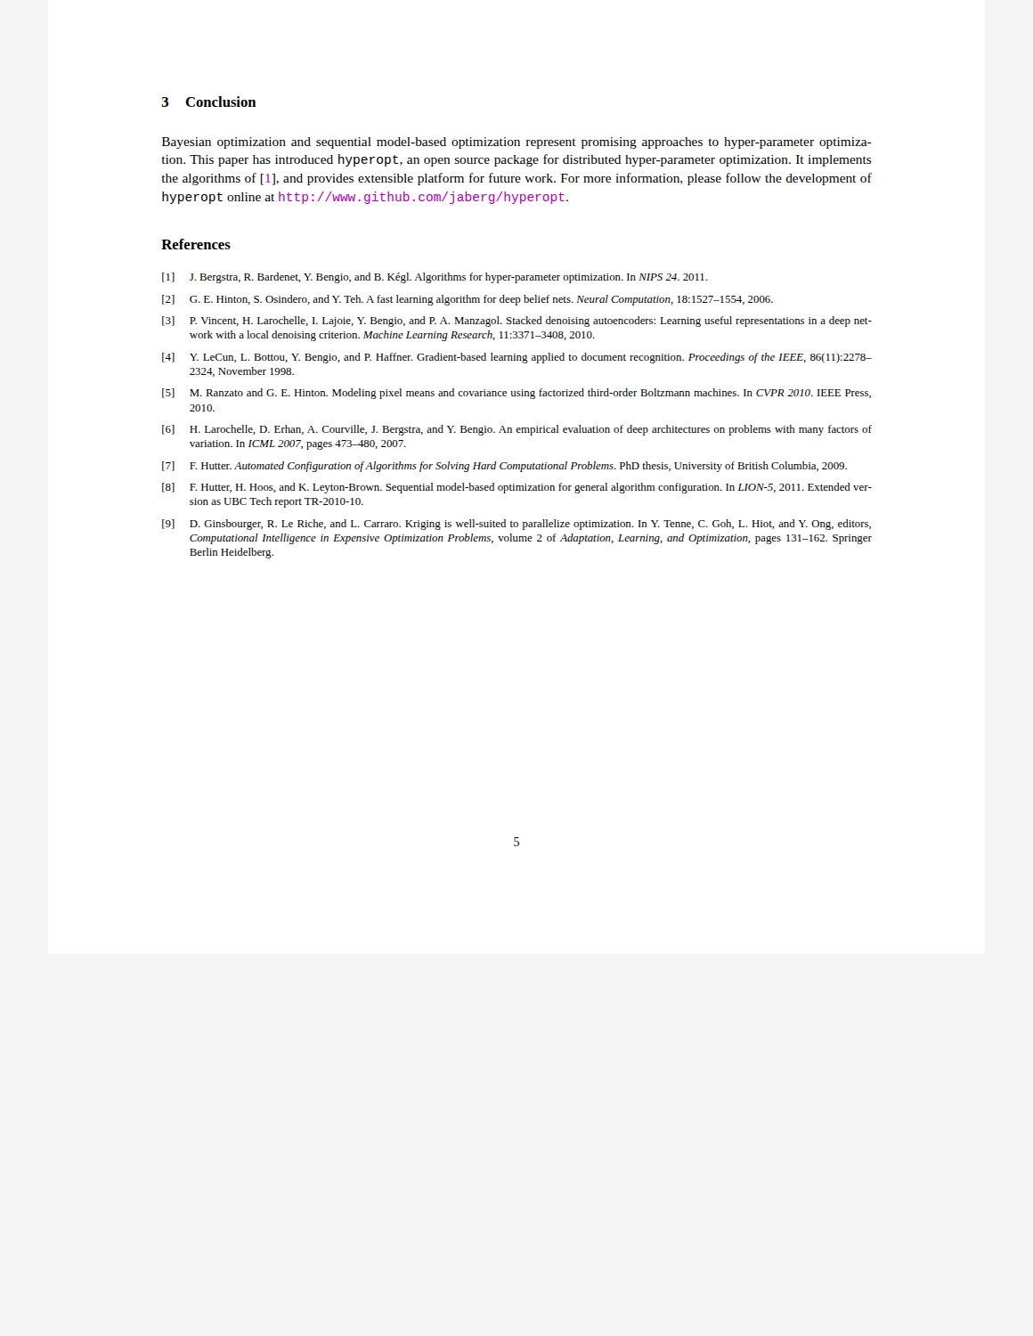3 Conclusion
Bayesian optimization and sequential model-based optimization represent promising approaches to hyper-parameter optimization. This paper has introduced hyperopt, an open source package for distributed hyper-parameter optimization. It implements the algorithms of [1], and provides extensible platform for future work. For more information, please follow the development of hyperopt online at http://www.github.com/jaberg/hyperopt.
References
[1] J. Bergstra, R. Bardenet, Y. Bengio, and B. Kégl. Algorithms for hyper-parameter optimization. In NIPS 24. 2011.
[2] G. E. Hinton, S. Osindero, and Y. Teh. A fast learning algorithm for deep belief nets. Neural Computation, 18:1527–1554, 2006.
[3] P. Vincent, H. Larochelle, I. Lajoie, Y. Bengio, and P. A. Manzagol. Stacked denoising autoencoders: Learning useful representations in a deep network with a local denoising criterion. Machine Learning Research, 11:3371–3408, 2010.
[4] Y. LeCun, L. Bottou, Y. Bengio, and P. Haffner. Gradient-based learning applied to document recognition. Proceedings of the IEEE, 86(11):2278–2324, November 1998.
[5] M. Ranzato and G. E. Hinton. Modeling pixel means and covariance using factorized third-order Boltzmann machines. In CVPR 2010. IEEE Press, 2010.
[6] H. Larochelle, D. Erhan, A. Courville, J. Bergstra, and Y. Bengio. An empirical evaluation of deep architectures on problems with many factors of variation. In ICML 2007, pages 473–480, 2007.
[7] F. Hutter. Automated Configuration of Algorithms for Solving Hard Computational Problems. PhD thesis, University of British Columbia, 2009.
[8] F. Hutter, H. Hoos, and K. Leyton-Brown. Sequential model-based optimization for general algorithm configuration. In LION-5, 2011. Extended version as UBC Tech report TR-2010-10.
[9] D. Ginsbourger, R. Le Riche, and L. Carraro. Kriging is well-suited to parallelize optimization. In Y. Tenne, C. Goh, L. Hiot, and Y. Ong, editors, Computational Intelligence in Expensive Optimization Problems, volume 2 of Adaptation, Learning, and Optimization, pages 131–162. Springer Berlin Heidelberg.
5